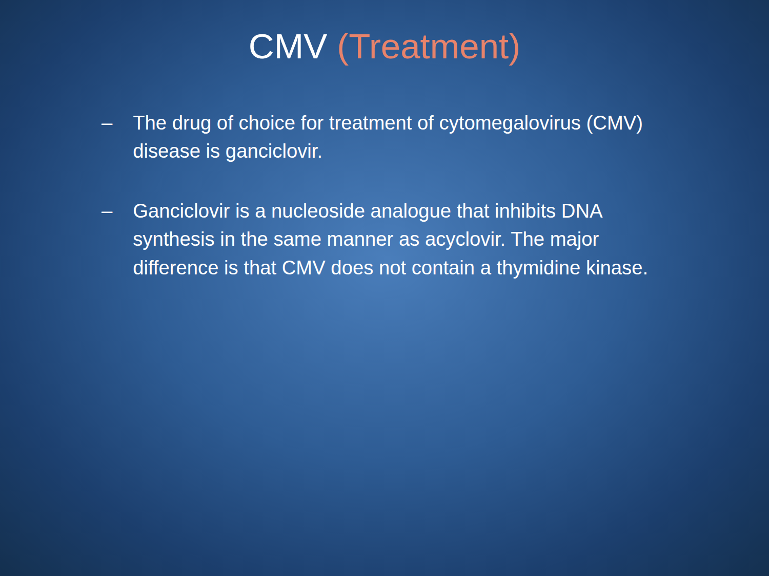CMV (Treatment)
The drug of choice for treatment of cytomegalovirus (CMV) disease is ganciclovir.
Ganciclovir is a nucleoside analogue that inhibits DNA synthesis in the same manner as acyclovir. The major difference is that CMV does not contain a thymidine kinase.